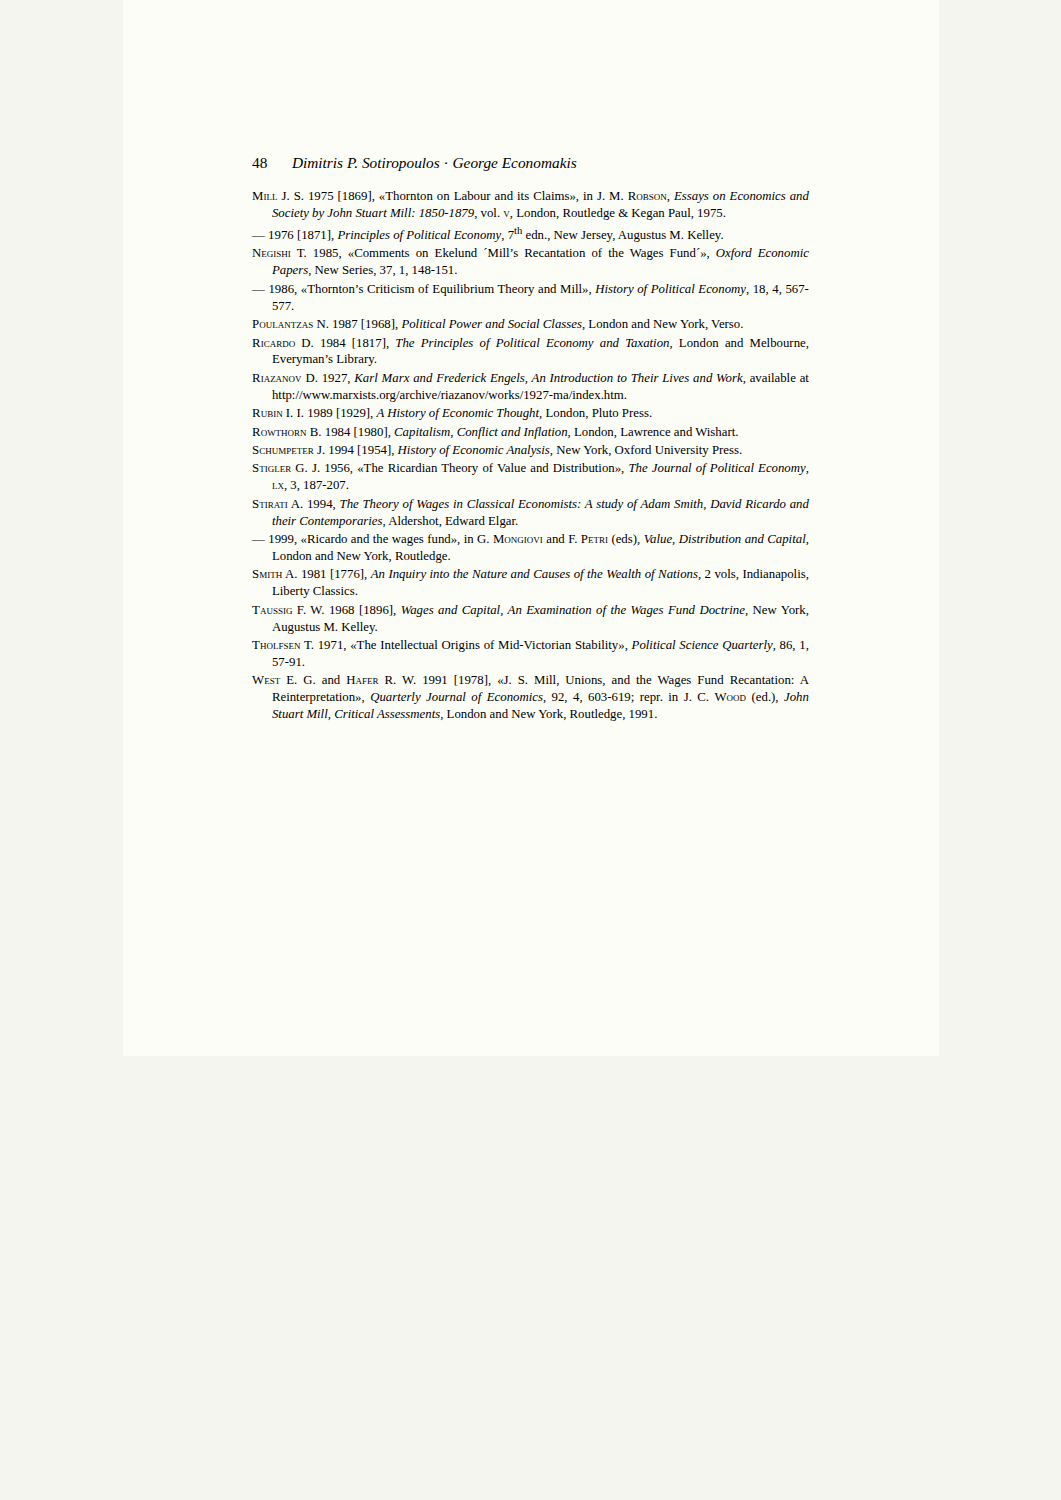48 Dimitris P. Sotiropoulos · George Economakis
Mill J. S. 1975 [1869], «Thornton on Labour and its Claims», in J. M. Robson, Essays on Economics and Society by John Stuart Mill: 1850-1879, vol. v, London, Routledge & Kegan Paul, 1975.
— 1976 [1871], Principles of Political Economy, 7th edn., New Jersey, Augustus M. Kelley.
Negishi T. 1985, «Comments on Ekelund ´Mill’s Recantation of the Wages Fund´», Oxford Economic Papers, New Series, 37, 1, 148-151.
— 1986, «Thornton’s Criticism of Equilibrium Theory and Mill», History of Political Economy, 18, 4, 567-577.
Poulantzas N. 1987 [1968], Political Power and Social Classes, London and New York, Verso.
Ricardo D. 1984 [1817], The Principles of Political Economy and Taxation, London and Melbourne, Everyman’s Library.
Riazanov D. 1927, Karl Marx and Frederick Engels, An Introduction to Their Lives and Work, available at http://www.marxists.org/archive/riazanov/works/1927-ma/index.htm.
Rubin I. I. 1989 [1929], A History of Economic Thought, London, Pluto Press.
Rowthorn B. 1984 [1980], Capitalism, Conflict and Inflation, London, Lawrence and Wishart.
Schumpeter J. 1994 [1954], History of Economic Analysis, New York, Oxford University Press.
Stigler G. J. 1956, «The Ricardian Theory of Value and Distribution», The Journal of Political Economy, lx, 3, 187-207.
Stirati A. 1994, The Theory of Wages in Classical Economists: A study of Adam Smith, David Ricardo and their Contemporaries, Aldershot, Edward Elgar.
— 1999, «Ricardo and the wages fund», in G. Mongiovi and F. Petri (eds), Value, Distribution and Capital, London and New York, Routledge.
Smith A. 1981 [1776], An Inquiry into the Nature and Causes of the Wealth of Nations, 2 vols, Indianapolis, Liberty Classics.
Taussig F. W. 1968 [1896], Wages and Capital, An Examination of the Wages Fund Doctrine, New York, Augustus M. Kelley.
Tholfsen T. 1971, «The Intellectual Origins of Mid-Victorian Stability», Political Science Quarterly, 86, 1, 57-91.
West E. G. and Hafer R. W. 1991 [1978], «J. S. Mill, Unions, and the Wages Fund Recantation: A Reinterpretation», Quarterly Journal of Economics, 92, 4, 603-619; repr. in J. C. Wood (ed.), John Stuart Mill, Critical Assessments, London and New York, Routledge, 1991.